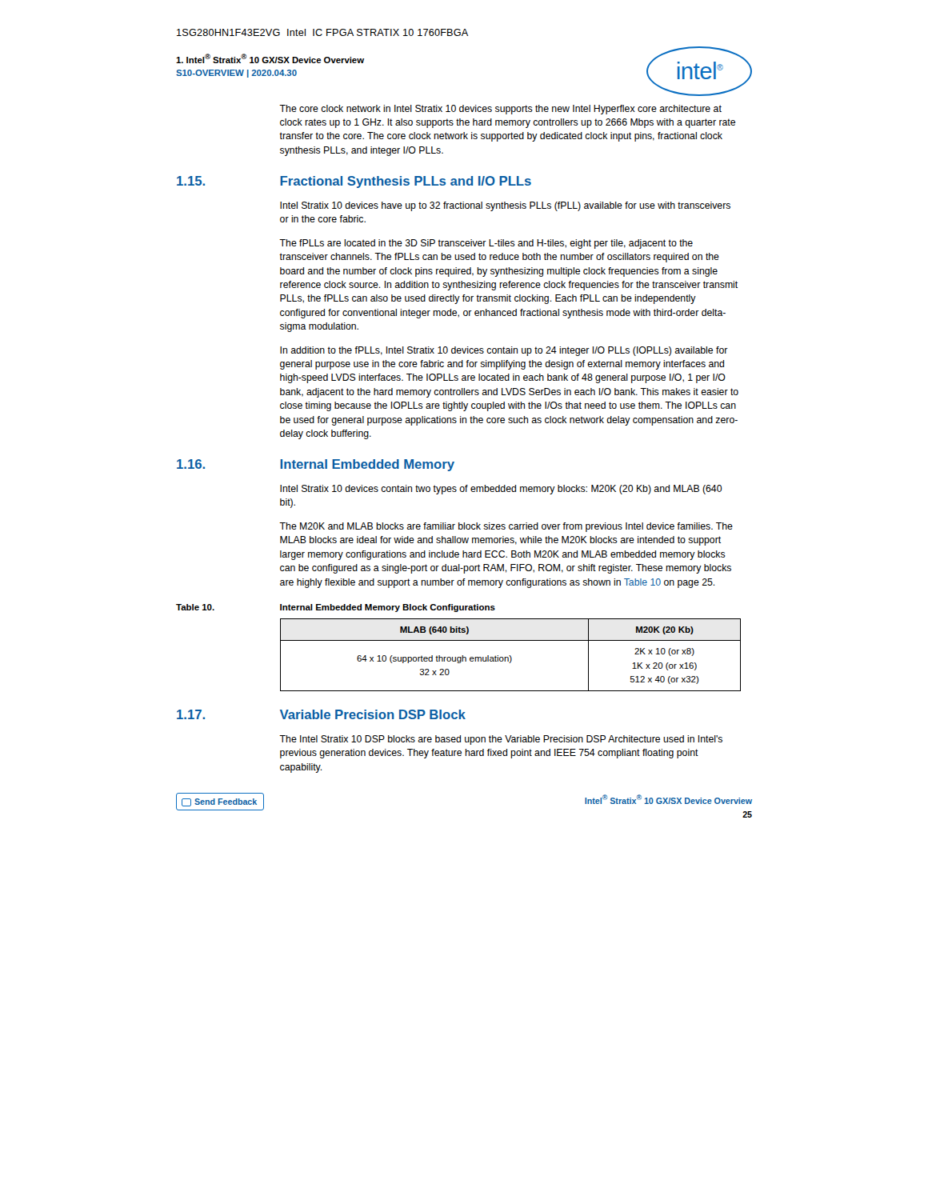1SG280HN1F43E2VG Intel IC FPGA STRATIX 10 1760FBGA
1. Intel® Stratix® 10 GX/SX Device Overview
S10-OVERVIEW | 2020.04.30
intel®
The core clock network in Intel Stratix 10 devices supports the new Intel Hyperflex core architecture at clock rates up to 1 GHz. It also supports the hard memory controllers up to 2666 Mbps with a quarter rate transfer to the core. The core clock network is supported by dedicated clock input pins, fractional clock synthesis PLLs, and integer I/O PLLs.
1.15. Fractional Synthesis PLLs and I/O PLLs
Intel Stratix 10 devices have up to 32 fractional synthesis PLLs (fPLL) available for use with transceivers or in the core fabric.
The fPLLs are located in the 3D SiP transceiver L-tiles and H-tiles, eight per tile, adjacent to the transceiver channels. The fPLLs can be used to reduce both the number of oscillators required on the board and the number of clock pins required, by synthesizing multiple clock frequencies from a single reference clock source. In addition to synthesizing reference clock frequencies for the transceiver transmit PLLs, the fPLLs can also be used directly for transmit clocking. Each fPLL can be independently configured for conventional integer mode, or enhanced fractional synthesis mode with third-order delta-sigma modulation.
In addition to the fPLLs, Intel Stratix 10 devices contain up to 24 integer I/O PLLs (IOPLLs) available for general purpose use in the core fabric and for simplifying the design of external memory interfaces and high-speed LVDS interfaces. The IOPLLs are located in each bank of 48 general purpose I/O, 1 per I/O bank, adjacent to the hard memory controllers and LVDS SerDes in each I/O bank. This makes it easier to close timing because the IOPLLs are tightly coupled with the I/Os that need to use them. The IOPLLs can be used for general purpose applications in the core such as clock network delay compensation and zero-delay clock buffering.
1.16. Internal Embedded Memory
Intel Stratix 10 devices contain two types of embedded memory blocks: M20K (20 Kb) and MLAB (640 bit).
The M20K and MLAB blocks are familiar block sizes carried over from previous Intel device families. The MLAB blocks are ideal for wide and shallow memories, while the M20K blocks are intended to support larger memory configurations and include hard ECC. Both M20K and MLAB embedded memory blocks can be configured as a single-port or dual-port RAM, FIFO, ROM, or shift register. These memory blocks are highly flexible and support a number of memory configurations as shown in Table 10 on page 25.
Table 10. Internal Embedded Memory Block Configurations
| MLAB (640 bits) | M20K (20 Kb) |
| --- | --- |
| 64 x 10 (supported through emulation) 32 x 20 | 2K x 10 (or x8) 1K x 20 (or x16) 512 x 40 (or x32) |
1.17. Variable Precision DSP Block
The Intel Stratix 10 DSP blocks are based upon the Variable Precision DSP Architecture used in Intel's previous generation devices. They feature hard fixed point and IEEE 754 compliant floating point capability.
Send Feedback
Intel® Stratix® 10 GX/SX Device Overview
25